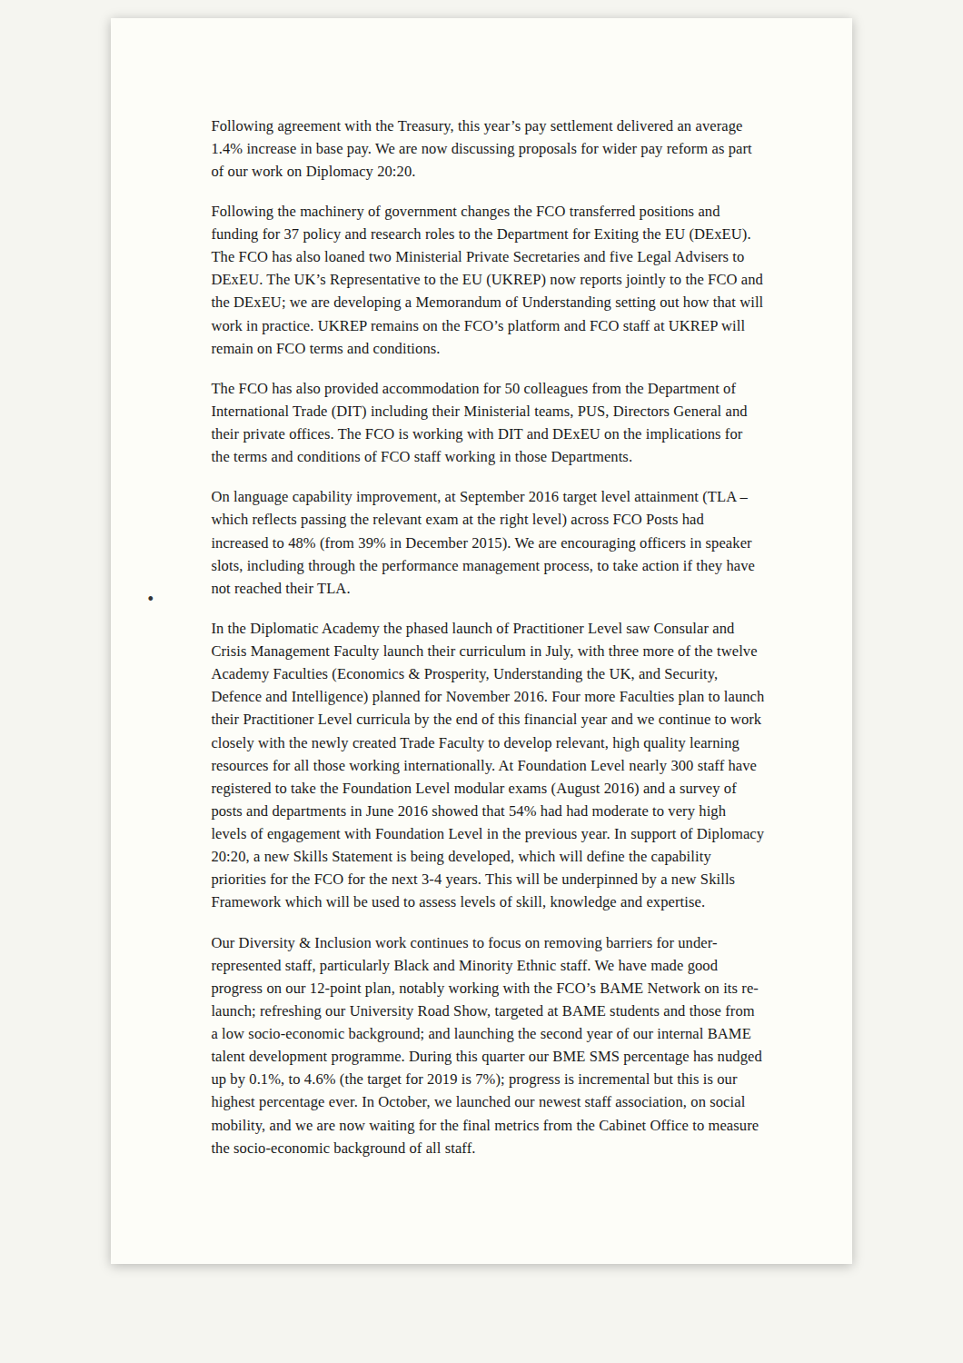•
Following agreement with the Treasury, this year’s pay settlement delivered an average 1.4% increase in base pay. We are now discussing proposals for wider pay reform as part of our work on Diplomacy 20:20.
Following the machinery of government changes the FCO transferred positions and funding for 37 policy and research roles to the Department for Exiting the EU (DExEU). The FCO has also loaned two Ministerial Private Secretaries and five Legal Advisers to DExEU. The UK’s Representative to the EU (UKREP) now reports jointly to the FCO and the DExEU; we are developing a Memorandum of Understanding setting out how that will work in practice. UKREP remains on the FCO’s platform and FCO staff at UKREP will remain on FCO terms and conditions.
The FCO has also provided accommodation for 50 colleagues from the Department of International Trade (DIT) including their Ministerial teams, PUS, Directors General and their private offices. The FCO is working with DIT and DExEU on the implications for the terms and conditions of FCO staff working in those Departments.
On language capability improvement, at September 2016 target level attainment (TLA – which reflects passing the relevant exam at the right level) across FCO Posts had increased to 48% (from 39% in December 2015). We are encouraging officers in speaker slots, including through the performance management process, to take action if they have not reached their TLA.
In the Diplomatic Academy the phased launch of Practitioner Level saw Consular and Crisis Management Faculty launch their curriculum in July, with three more of the twelve Academy Faculties (Economics & Prosperity, Understanding the UK, and Security, Defence and Intelligence) planned for November 2016. Four more Faculties plan to launch their Practitioner Level curricula by the end of this financial year and we continue to work closely with the newly created Trade Faculty to develop relevant, high quality learning resources for all those working internationally. At Foundation Level nearly 300 staff have registered to take the Foundation Level modular exams (August 2016) and a survey of posts and departments in June 2016 showed that 54% had had moderate to very high levels of engagement with Foundation Level in the previous year. In support of Diplomacy 20:20, a new Skills Statement is being developed, which will define the capability priorities for the FCO for the next 3-4 years. This will be underpinned by a new Skills Framework which will be used to assess levels of skill, knowledge and expertise.
Our Diversity & Inclusion work continues to focus on removing barriers for under-represented staff, particularly Black and Minority Ethnic staff. We have made good progress on our 12-point plan, notably working with the FCO’s BAME Network on its re-launch; refreshing our University Road Show, targeted at BAME students and those from a low socio-economic background; and launching the second year of our internal BAME talent development programme. During this quarter our BME SMS percentage has nudged up by 0.1%, to 4.6% (the target for 2019 is 7%); progress is incremental but this is our highest percentage ever. In October, we launched our newest staff association, on social mobility, and we are now waiting for the final metrics from the Cabinet Office to measure the socio-economic background of all staff.